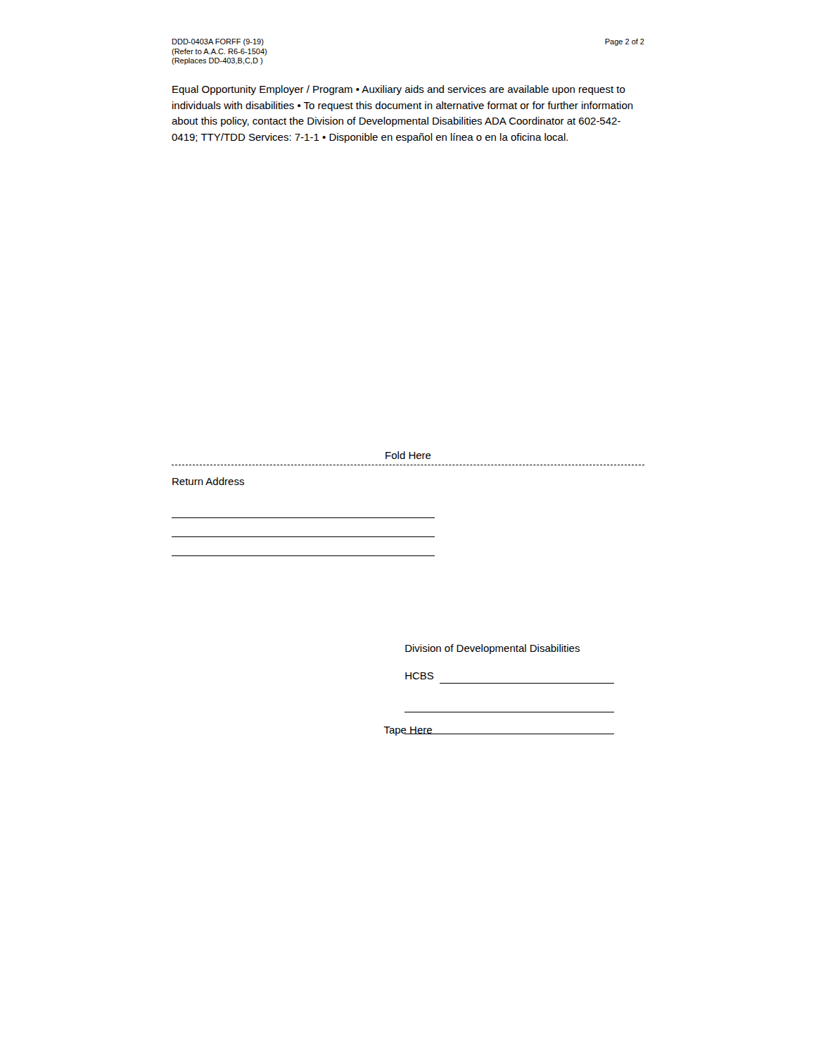DDD-0403A FORFF (9-19) (Refer to A.A.C. R6-6-1504) (Replaces DD-403,B,C,D )
Page 2 of 2
Equal Opportunity Employer / Program • Auxiliary aids and services are available upon request to individuals with disabilities • To request this document in alternative format or for further information about this policy, contact the Division of Developmental Disabilities ADA Coordinator at 602-542-0419; TTY/TDD Services: 7-1-1 • Disponible en español en línea o en la oficina local.
Fold Here
Return Address
Division of Developmental Disabilities
HCBS
Tape Here